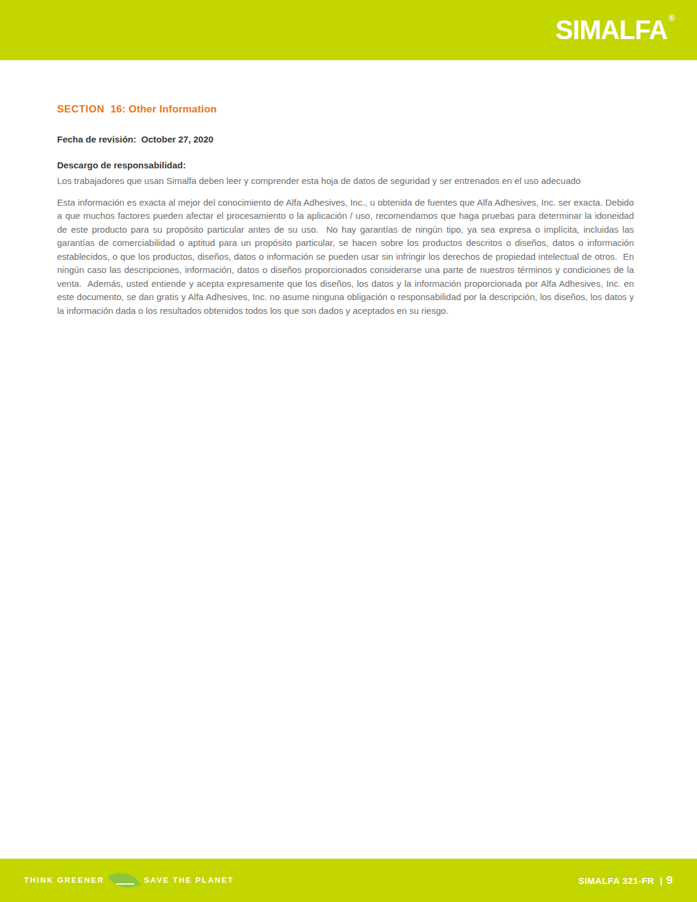SIMALFA®
SECTION 16: Other Information
Fecha de revisión: October 27, 2020
Descargo de responsabilidad:
Los trabajadores que usan Simalfa deben leer y comprender esta hoja de datos de seguridad y ser entrenados en el uso adecuado
Esta información es exacta al mejor del conocimiento de Alfa Adhesives, Inc., u obtenida de fuentes que Alfa Adhesives, Inc. ser exacta. Debido a que muchos factores pueden afectar el procesamiento o la aplicación / uso, recomendamos que haga pruebas para determinar la idoneidad de este producto para su propósito particular antes de su uso. No hay garantías de ningún tipo, ya sea expresa o implícita, incluidas las garantías de comerciabilidad o aptitud para un propósito particular, se hacen sobre los productos descritos o diseños, datos o información establecidos, o que los productos, diseños, datos o información se pueden usar sin infringir los derechos de propiedad intelectual de otros. En ningún caso las descripciones, información, datos o diseños proporcionados considerarse una parte de nuestros términos y condiciones de la venta. Además, usted entiende y acepta expresamente que los diseños, los datos y la información proporcionada por Alfa Adhesives, Inc. en este documento, se dan gratis y Alfa Adhesives, Inc. no asume ninguna obligación o responsabilidad por la descripción, los diseños, los datos y la información dada o los resultados obtenidos todos los que son dados y aceptados en su riesgo.
THINK GREENER SAVE THE PLANET
SIMALFA 321-FR |9